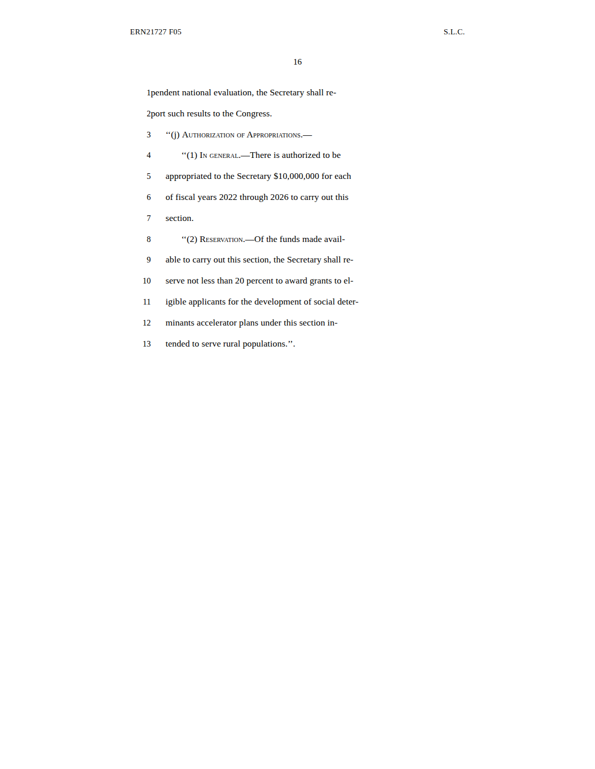ERN21727 F05 S.L.C.
16
| 1 | pendent national evaluation, the Secretary shall re- |
| 2 | port such results to the Congress. |
| 3 | ‘‘(j) Authorization of Appropriations .— |
| 4 | ‘‘(1) In general .—There is authorized to be |
| 5 | appropriated to the Secretary $10,000,000 for each |
| 6 | of fiscal years 2022 through 2026 to carry out this |
| 7 | section. |
| 8 | ‘‘(2) Reservation .—Of the funds made avail- |
| 9 | able to carry out this section, the Secretary shall re- |
| 10 | serve not less than 20 percent to award grants to el- |
| 11 | igible applicants for the development of social deter- |
| 12 | minants accelerator plans under this section in- |
| 13 | tended to serve rural populations.’’. |